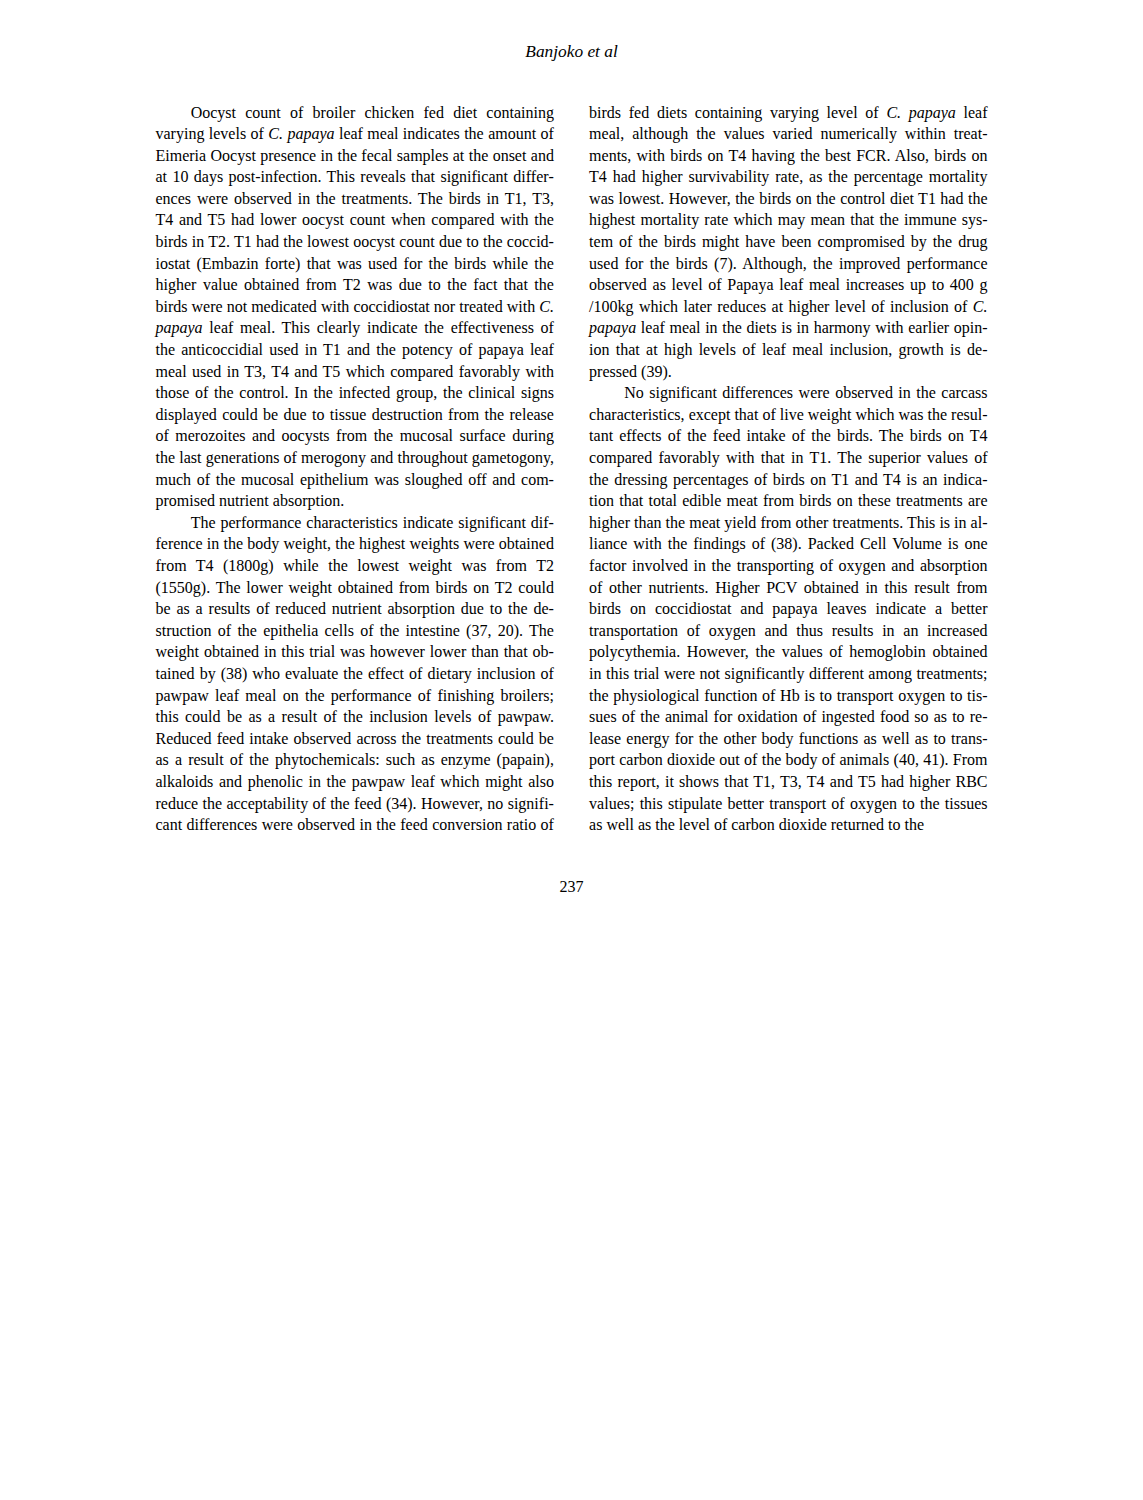Banjoko et al
Oocyst count of broiler chicken fed diet containing varying levels of C. papaya leaf meal indicates the amount of Eimeria Oocyst presence in the fecal samples at the onset and at 10 days post-infection. This reveals that significant differences were observed in the treatments. The birds in T1, T3, T4 and T5 had lower oocyst count when compared with the birds in T2. T1 had the lowest oocyst count due to the coccidiostat (Embazin forte) that was used for the birds while the higher value obtained from T2 was due to the fact that the birds were not medicated with coccidiostat nor treated with C. papaya leaf meal. This clearly indicate the effectiveness of the anticoccidial used in T1 and the potency of papaya leaf meal used in T3, T4 and T5 which compared favorably with those of the control. In the infected group, the clinical signs displayed could be due to tissue destruction from the release of merozoites and oocysts from the mucosal surface during the last generations of merogony and throughout gametogony, much of the mucosal epithelium was sloughed off and compromised nutrient absorption.
The performance characteristics indicate significant difference in the body weight, the highest weights were obtained from T4 (1800g) while the lowest weight was from T2 (1550g). The lower weight obtained from birds on T2 could be as a results of reduced nutrient absorption due to the destruction of the epithelia cells of the intestine (37, 20). The weight obtained in this trial was however lower than that obtained by (38) who evaluate the effect of dietary inclusion of pawpaw leaf meal on the performance of finishing broilers; this could be as a result of the inclusion levels of pawpaw. Reduced feed intake observed across the treatments could be as a result of the phytochemicals: such as enzyme (papain), alkaloids and phenolic in the pawpaw leaf which might also reduce the acceptability of the feed (34). However, no significant differences were observed in the feed conversion ratio of birds fed diets containing varying level of C. papaya leaf meal, although the values varied numerically within treatments, with birds on T4 having the best FCR. Also, birds on T4 had higher survivability rate, as the percentage mortality was lowest. However, the birds on the control diet T1 had the highest mortality rate which may mean that the immune system of the birds might have been compromised by the drug used for the birds (7). Although, the improved performance observed as level of Papaya leaf meal increases up to 400 g /100kg which later reduces at higher level of inclusion of C. papaya leaf meal in the diets is in harmony with earlier opinion that at high levels of leaf meal inclusion, growth is depressed (39).
No significant differences were observed in the carcass characteristics, except that of live weight which was the resultant effects of the feed intake of the birds. The birds on T4 compared favorably with that in T1. The superior values of the dressing percentages of birds on T1 and T4 is an indication that total edible meat from birds on these treatments are higher than the meat yield from other treatments. This is in alliance with the findings of (38). Packed Cell Volume is one factor involved in the transporting of oxygen and absorption of other nutrients. Higher PCV obtained in this result from birds on coccidiostat and papaya leaves indicate a better transportation of oxygen and thus results in an increased polycythemia. However, the values of hemoglobin obtained in this trial were not significantly different among treatments; the physiological function of Hb is to transport oxygen to tissues of the animal for oxidation of ingested food so as to release energy for the other body functions as well as to transport carbon dioxide out of the body of animals (40, 41). From this report, it shows that T1, T3, T4 and T5 had higher RBC values; this stipulate better transport of oxygen to the tissues as well as the level of carbon dioxide returned to the
237